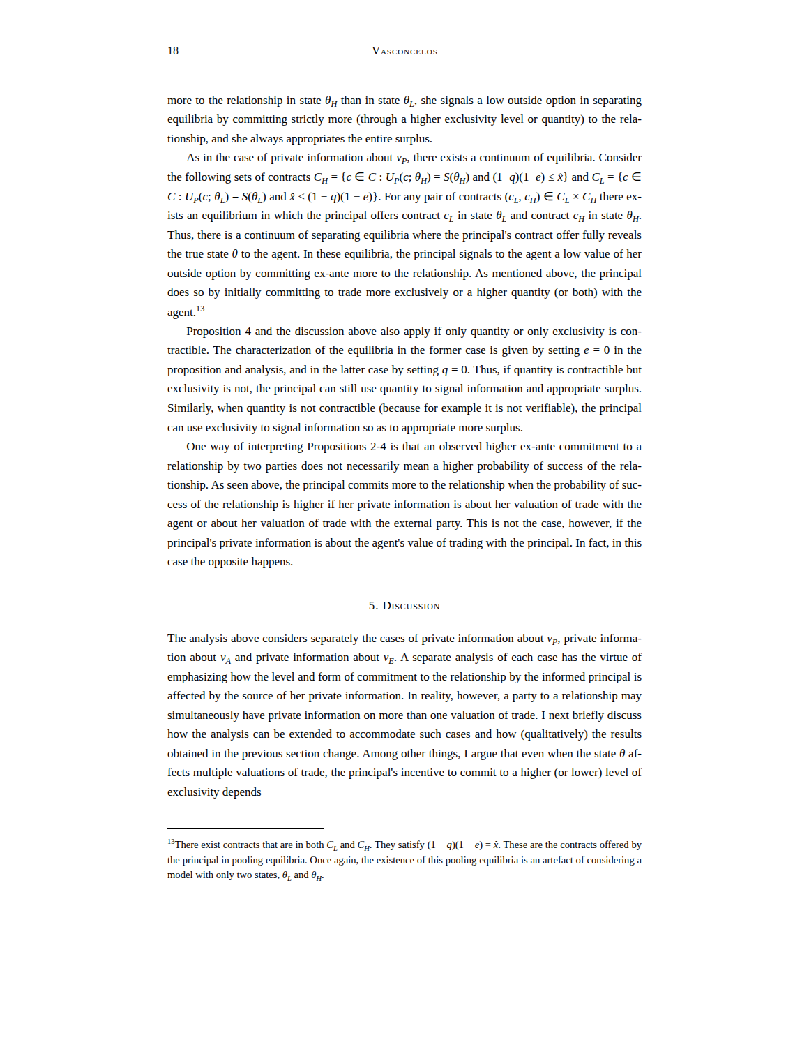18 Vasconcelos
more to the relationship in state θH than in state θL, she signals a low outside option in separating equilibria by committing strictly more (through a higher exclusivity level or quantity) to the relationship, and she always appropriates the entire surplus.
As in the case of private information about vP, there exists a continuum of equilibria. Consider the following sets of contracts CH = {c ∈ C : UP(c; θH) = S(θH) and (1−q)(1−e) ≤ x̂} and CL = {c ∈ C : UP(c; θL) = S(θL) and x̂ ≤ (1 − q)(1 − e)}. For any pair of contracts (cL, cH) ∈ CL × CH there exists an equilibrium in which the principal offers contract cL in state θL and contract cH in state θH. Thus, there is a continuum of separating equilibria where the principal's contract offer fully reveals the true state θ to the agent. In these equilibria, the principal signals to the agent a low value of her outside option by committing ex-ante more to the relationship. As mentioned above, the principal does so by initially committing to trade more exclusively or a higher quantity (or both) with the agent.13
Proposition 4 and the discussion above also apply if only quantity or only exclusivity is contractible. The characterization of the equilibria in the former case is given by setting e = 0 in the proposition and analysis, and in the latter case by setting q = 0. Thus, if quantity is contractible but exclusivity is not, the principal can still use quantity to signal information and appropriate surplus. Similarly, when quantity is not contractible (because for example it is not verifiable), the principal can use exclusivity to signal information so as to appropriate more surplus.
One way of interpreting Propositions 2-4 is that an observed higher ex-ante commitment to a relationship by two parties does not necessarily mean a higher probability of success of the relationship. As seen above, the principal commits more to the relationship when the probability of success of the relationship is higher if her private information is about her valuation of trade with the agent or about her valuation of trade with the external party. This is not the case, however, if the principal's private information is about the agent's value of trading with the principal. In fact, in this case the opposite happens.
5. Discussion
The analysis above considers separately the cases of private information about vP, private information about vA and private information about vE. A separate analysis of each case has the virtue of emphasizing how the level and form of commitment to the relationship by the informed principal is affected by the source of her private information. In reality, however, a party to a relationship may simultaneously have private information on more than one valuation of trade. I next briefly discuss how the analysis can be extended to accommodate such cases and how (qualitatively) the results obtained in the previous section change. Among other things, I argue that even when the state θ affects multiple valuations of trade, the principal's incentive to commit to a higher (or lower) level of exclusivity depends
13 There exist contracts that are in both CL and CH. They satisfy (1 − q)(1 − e) = x̂. These are the contracts offered by the principal in pooling equilibria. Once again, the existence of this pooling equilibria is an artefact of considering a model with only two states, θL and θH.